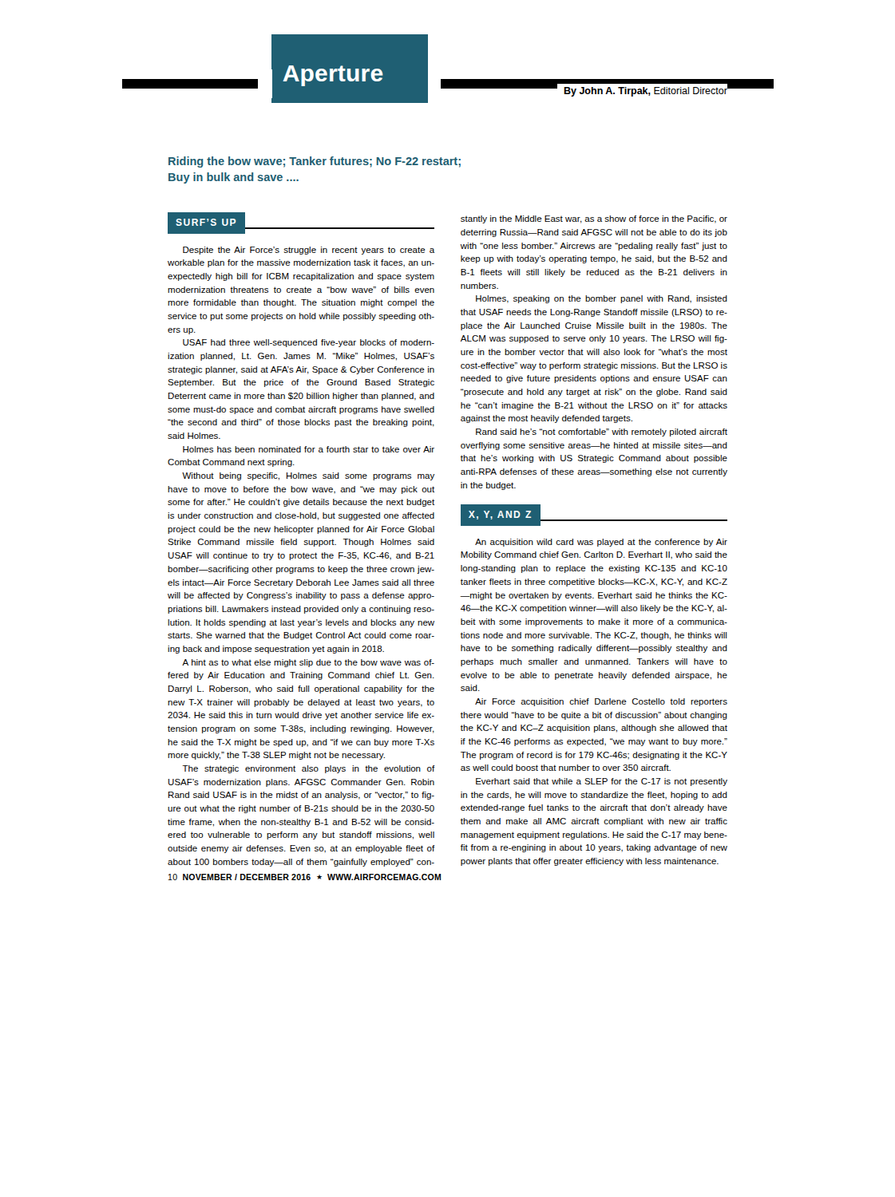Aperture
By John A. Tirpak, Editorial Director
Riding the bow wave; Tanker futures; No F-22 restart;
Buy in bulk and save ....
SURF’S UP
Despite the Air Force’s struggle in recent years to create a workable plan for the massive modernization task it faces, an unexpectedly high bill for ICBM recapitalization and space system modernization threatens to create a “bow wave” of bills even more formidable than thought. The situation might compel the service to put some projects on hold while possibly speeding others up.
USAF had three well-sequenced five-year blocks of modernization planned, Lt. Gen. James M. “Mike” Holmes, USAF’s strategic planner, said at AFA’s Air, Space & Cyber Conference in September. But the price of the Ground Based Strategic Deterrent came in more than $20 billion higher than planned, and some must-do space and combat aircraft programs have swelled “the second and third” of those blocks past the breaking point, said Holmes.
Holmes has been nominated for a fourth star to take over Air Combat Command next spring.
Without being specific, Holmes said some programs may have to move to before the bow wave, and “we may pick out some for after.” He couldn’t give details because the next budget is under construction and close-hold, but suggested one affected project could be the new helicopter planned for Air Force Global Strike Command missile field support. Though Holmes said USAF will continue to try to protect the F-35, KC-46, and B-21 bomber—sacrificing other programs to keep the three crown jewels intact—Air Force Secretary Deborah Lee James said all three will be affected by Congress’s inability to pass a defense appropriations bill. Lawmakers instead provided only a continuing resolution. It holds spending at last year’s levels and blocks any new starts. She warned that the Budget Control Act could come roaring back and impose sequestration yet again in 2018.
A hint as to what else might slip due to the bow wave was offered by Air Education and Training Command chief Lt. Gen. Darryl L. Roberson, who said full operational capability for the new T-X trainer will probably be delayed at least two years, to 2034. He said this in turn would drive yet another service life extension program on some T-38s, including rewinging. However, he said the T-X might be sped up, and “if we can buy more T-Xs more quickly,” the T-38 SLEP might not be necessary.
The strategic environment also plays in the evolution of USAF’s modernization plans. AFGSC Commander Gen. Robin Rand said USAF is in the midst of an analysis, or “vector,” to figure out what the right number of B-21s should be in the 2030-50 time frame, when the non-stealthy B-1 and B-52 will be considered too vulnerable to perform any but standoff missions, well outside enemy air defenses. Even so, at an employable fleet of about 100 bombers today—all of them “gainfully employed” constantly in the Middle East war, as a show of force in the Pacific, or deterring Russia—Rand said AFGSC will not be able to do its job with “one less bomber.” Aircrews are “pedaling really fast” just to keep up with today’s operating tempo, he said, but the B-52 and B-1 fleets will still likely be reduced as the B-21 delivers in numbers.
Holmes, speaking on the bomber panel with Rand, insisted that USAF needs the Long-Range Standoff missile (LRSO) to replace the Air Launched Cruise Missile built in the 1980s. The ALCM was supposed to serve only 10 years. The LRSO will figure in the bomber vector that will also look for “what’s the most cost-effective” way to perform strategic missions. But the LRSO is needed to give future presidents options and ensure USAF can “prosecute and hold any target at risk” on the globe. Rand said he “can’t imagine the B-21 without the LRSO on it” for attacks against the most heavily defended targets.
Rand said he’s “not comfortable” with remotely piloted aircraft overflying some sensitive areas—he hinted at missile sites—and that he’s working with US Strategic Command about possible anti-RPA defenses of these areas—something else not currently in the budget.
X, Y, AND Z
An acquisition wild card was played at the conference by Air Mobility Command chief Gen. Carlton D. Everhart II, who said the long-standing plan to replace the existing KC-135 and KC-10 tanker fleets in three competitive blocks—KC-X, KC-Y, and KC-Z—might be overtaken by events. Everhart said he thinks the KC-46—the KC-X competition winner—will also likely be the KC-Y, albeit with some improvements to make it more of a communications node and more survivable. The KC-Z, though, he thinks will have to be something radically different—possibly stealthy and perhaps much smaller and unmanned. Tankers will have to evolve to be able to penetrate heavily defended airspace, he said.
Air Force acquisition chief Darlene Costello told reporters there would “have to be quite a bit of discussion” about changing the KC-Y and KC–Z acquisition plans, although she allowed that if the KC-46 performs as expected, “we may want to buy more.” The program of record is for 179 KC-46s; designating it the KC-Y as well could boost that number to over 350 aircraft.
Everhart said that while a SLEP for the C-17 is not presently in the cards, he will move to standardize the fleet, hoping to add extended-range fuel tanks to the aircraft that don’t already have them and make all AMC aircraft compliant with new air traffic management equipment regulations. He said the C-17 may benefit from a re-engining in about 10 years, taking advantage of new power plants that offer greater efficiency with less maintenance.
10 NOVEMBER / DECEMBER 2016 ★ WWW.AIRFORCEMAG.COM